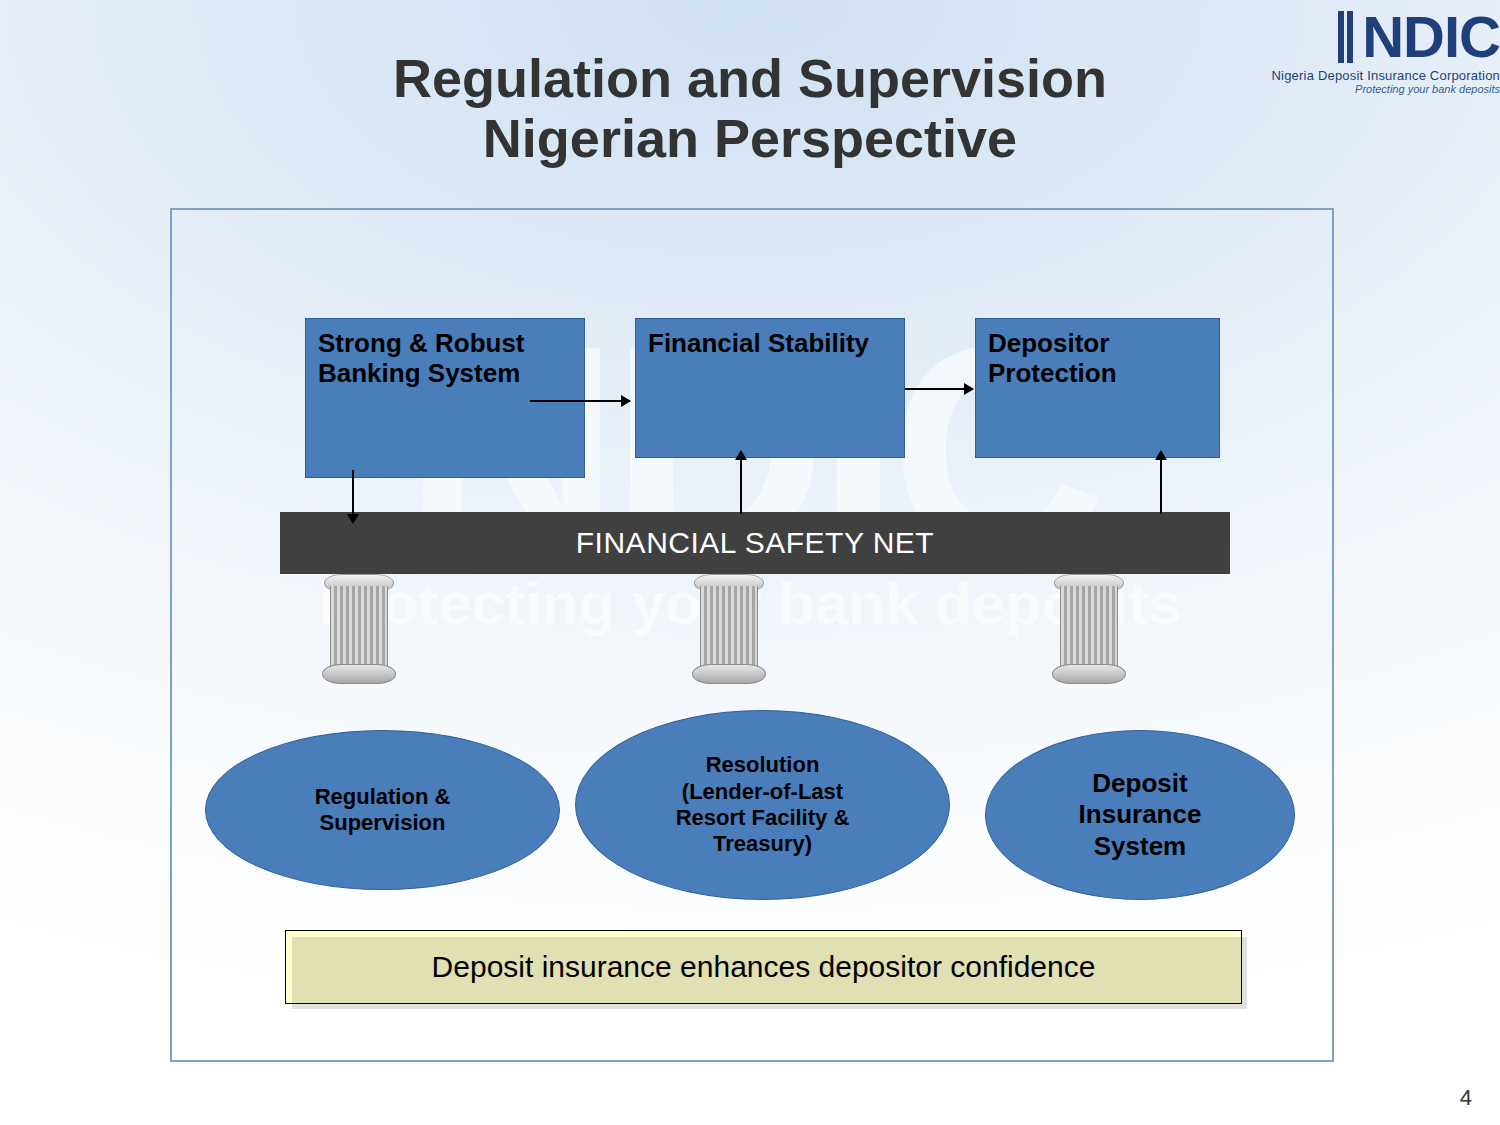NDICProtecting your bank deposits
NDIC
Nigeria Deposit Insurance Corporation
Protecting your bank deposits
Regulation and Supervision
Nigerian Perspective
Strong & Robust Banking System
Financial Stability
Depositor Protection
FINANCIAL SAFETY NET
Regulation &
Supervision
Resolution
(Lender-of-Last
Resort Facility &
Treasury)
Deposit
Insurance
System
Deposit insurance enhances depositor confidence
4